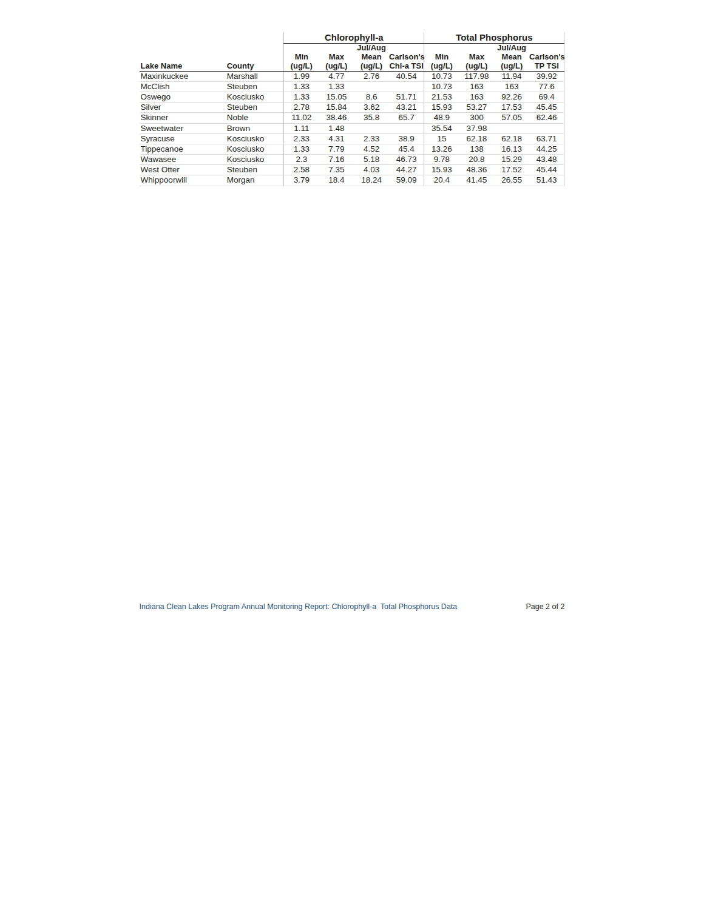| | | Chlorophyll-a | Total Phosphorus |
| --- | --- | --- | --- |
| Lake Name | County | Min (ug/L) | Max (ug/L) | Jul/Aug Mean (ug/L) | Carlson's Chl-a TSI | Min (ug/L) | Max (ug/L) | Jul/Aug Mean (ug/L) | Carlson's TP TSI |
| Maxinkuckee | Marshall | 1.99 | 4.77 | 2.76 | 40.54 | 10.73 | 117.98 | 11.94 | 39.92 |
| McClish | Steuben | 1.33 | 1.33 | | | 10.73 | 163 | 163 | 77.6 |
| Oswego | Kosciusko | 1.33 | 15.05 | 8.6 | 51.71 | 21.53 | 163 | 92.26 | 69.4 |
| Silver | Steuben | 2.78 | 15.84 | 3.62 | 43.21 | 15.93 | 53.27 | 17.53 | 45.45 |
| Skinner | Noble | 11.02 | 38.46 | 35.8 | 65.7 | 48.9 | 300 | 57.05 | 62.46 |
| Sweetwater | Brown | 1.11 | 1.48 | | | 35.54 | 37.98 | | |
| Syracuse | Kosciusko | 2.33 | 4.31 | 2.33 | 38.9 | 15 | 62.18 | 62.18 | 63.71 |
| Tippecanoe | Kosciusko | 1.33 | 7.79 | 4.52 | 45.4 | 13.26 | 138 | 16.13 | 44.25 |
| Wawasee | Kosciusko | 2.3 | 7.16 | 5.18 | 46.73 | 9.78 | 20.8 | 15.29 | 43.48 |
| West Otter | Steuben | 2.58 | 7.35 | 4.03 | 44.27 | 15.93 | 48.36 | 17.52 | 45.44 |
| Whippoorwill | Morgan | 3.79 | 18.4 | 18.24 | 59.09 | 20.4 | 41.45 | 26.55 | 51.43 |
Indiana Clean Lakes Program Annual Monitoring Report: Chlorophyll-a Total Phosphorus Data
Page 2 of 2